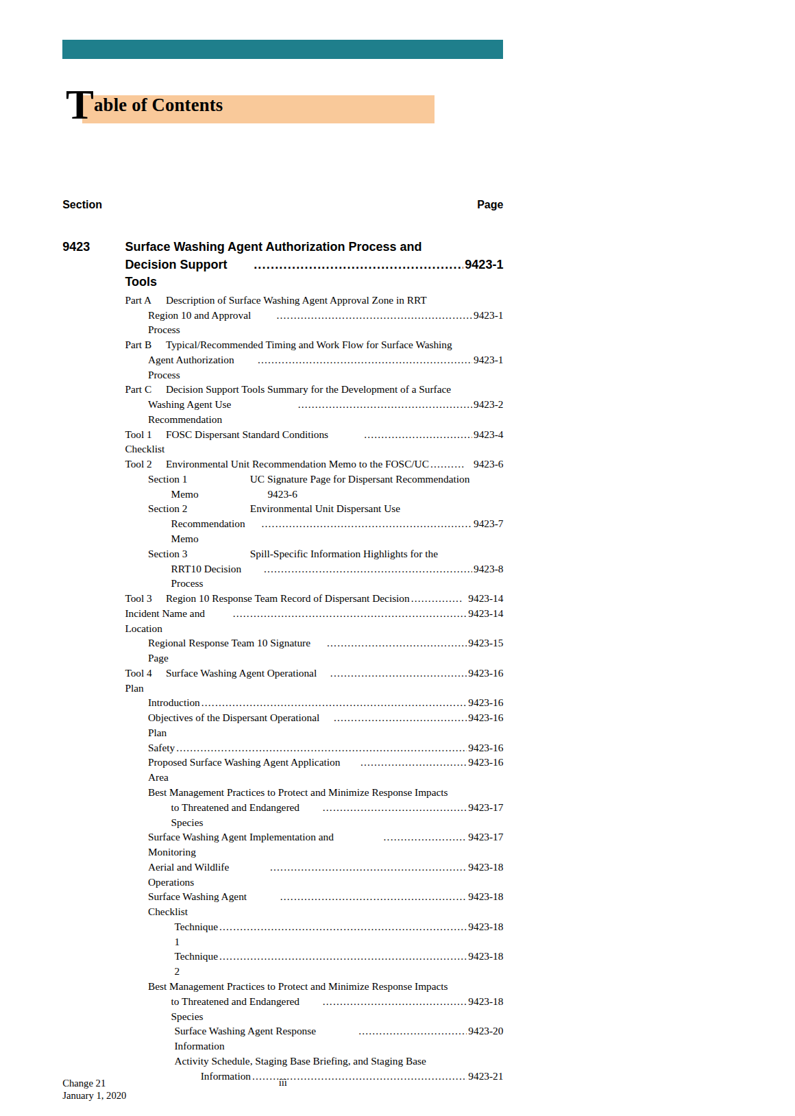Table of Contents
Section Page
9423
Surface Washing Agent Authorization Process and
Decision Support Tools ..................................................... 9423-1
Part ADescription of Surface Washing Agent Approval Zone in RRT
Region 10 and Approval Process ............................................................. 9423-1
Part BTypical/Recommended Timing and Work Flow for Surface Washing
Agent Authorization Process ..................................................................... 9423-1
Part CDecision Support Tools Summary for the Development of a Surface
Washing Agent Use Recommendation ...................................................... 9423-2
Tool 1 FOSC Dispersant Standard Conditions Checklist ................................ 9423-4
Tool 2 Environmental Unit Recommendation Memo to the FOSC/UC .......... 9423-6
Section 1 UC Signature Page for Dispersant Recommendation
Memo 9423-6
Section 2 Environmental Unit Dispersant Use
Recommendation Memo ....................................................................... 9423-7
Section 3 Spill-Specific Information Highlights for the
RRT10 Decision Process ..................................................................... 9423-8
Tool 3 Region 10 Response Team Record of Dispersant Decision ............... 9423-14
Incident Name and Location ............................................................................ 9423-14
Regional Response Team 10 Signature Page .......................................... 9423-15
Tool 4 Surface Washing Agent Operational Plan ......................................... 9423-16
Introduction ............................................................................................. 9423-16
Objectives of the Dispersant Operational Plan ........................................ 9423-16
Safety ..................................................................................................... 9423-16
Proposed Surface Washing Agent Application Area ............................... 9423-16
Best Management Practices to Protect and Minimize Response Impacts
to Threatened and Endangered Species ............................................. 9423-17
Surface Washing Agent Implementation and Monitoring ........................ 9423-17
Aerial and Wildlife Operations ............................................................. 9423-18
Surface Washing Agent Checklist .......................................................... 9423-18
Technique 1 ......................................................................................... 9423-18
Technique 2 ......................................................................................... 9423-18
Best Management Practices to Protect and Minimize Response Impacts
to Threatened and Endangered Species ............................................. 9423-18
Surface Washing Agent Response Information ................................. 9423-20
Activity Schedule, Staging Base Briefing, and Staging Base
Information ................................................................................ 9423-21
Change 21
January 1, 2020
iii